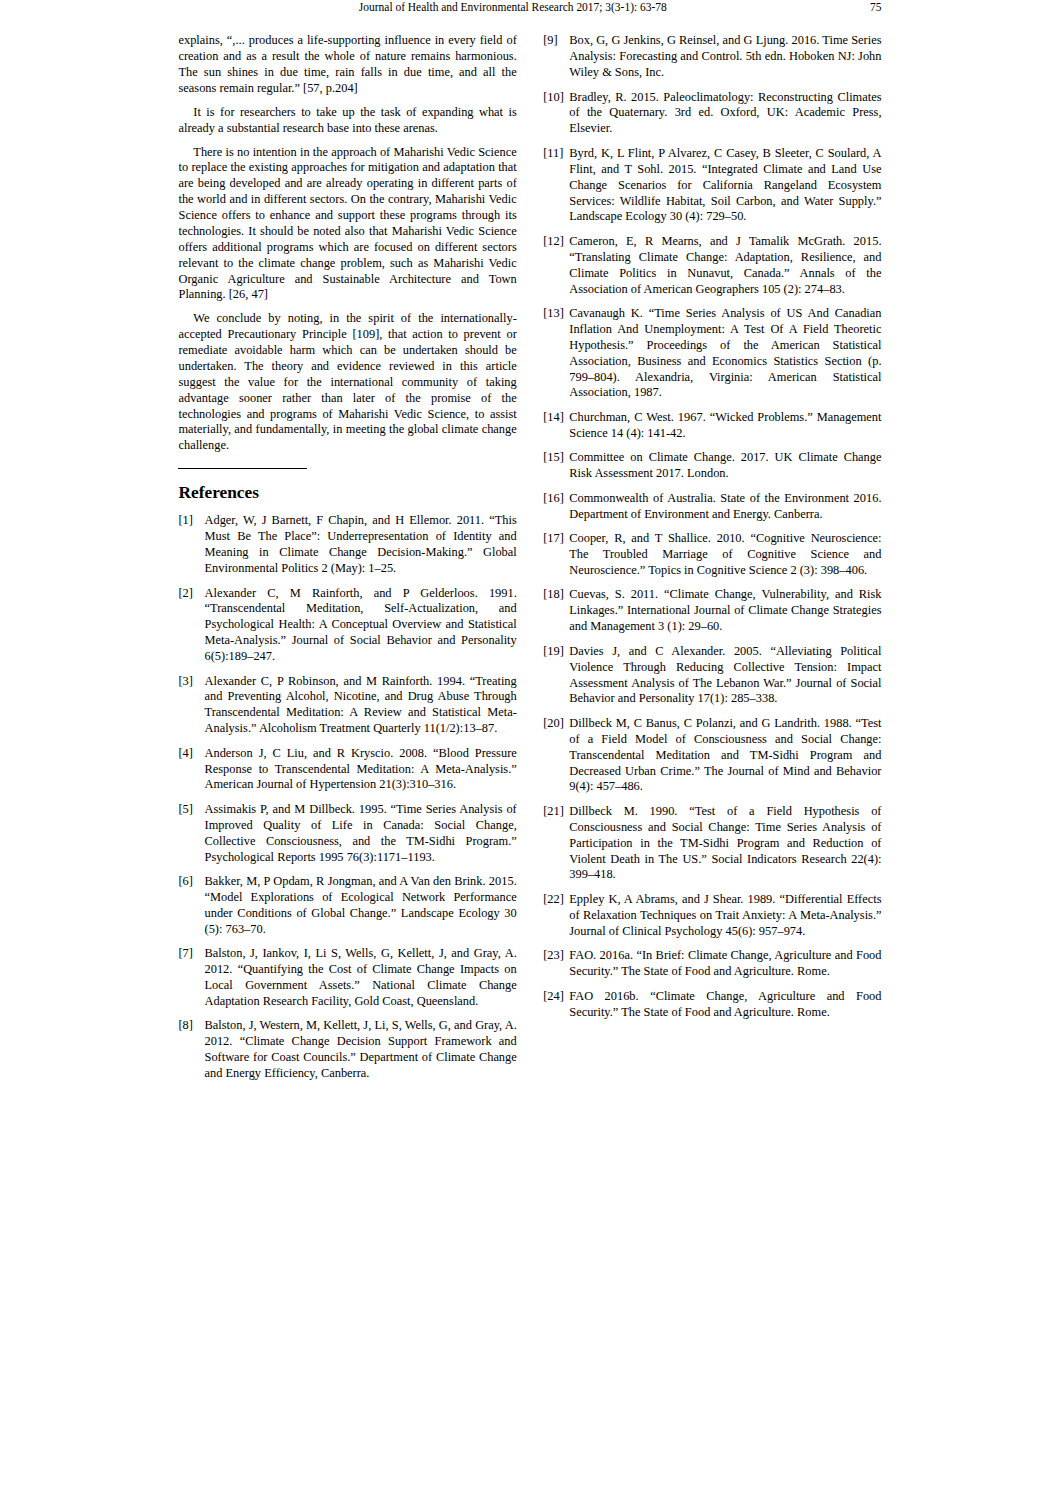Journal of Health and Environmental Research 2017; 3(3-1): 63-78
75
explains, “,... produces a life-supporting influence in every field of creation and as a result the whole of nature remains harmonious. The sun shines in due time, rain falls in due time, and all the seasons remain regular.” [57, p.204]
It is for researchers to take up the task of expanding what is already a substantial research base into these arenas.
There is no intention in the approach of Maharishi Vedic Science to replace the existing approaches for mitigation and adaptation that are being developed and are already operating in different parts of the world and in different sectors. On the contrary, Maharishi Vedic Science offers to enhance and support these programs through its technologies. It should be noted also that Maharishi Vedic Science offers additional programs which are focused on different sectors relevant to the climate change problem, such as Maharishi Vedic Organic Agriculture and Sustainable Architecture and Town Planning. [26, 47]
We conclude by noting, in the spirit of the internationally-accepted Precautionary Principle [109], that action to prevent or remediate avoidable harm which can be undertaken should be undertaken. The theory and evidence reviewed in this article suggest the value for the international community of taking advantage sooner rather than later of the promise of the technologies and programs of Maharishi Vedic Science, to assist materially, and fundamentally, in meeting the global climate change challenge.
References
[1] Adger, W, J Barnett, F Chapin, and H Ellemor. 2011. “This Must Be The Place”: Underrepresentation of Identity and Meaning in Climate Change Decision-Making.” Global Environmental Politics 2 (May): 1–25.
[2] Alexander C, M Rainforth, and P Gelderloos. 1991. “Transcendental Meditation, Self-Actualization, and Psychological Health: A Conceptual Overview and Statistical Meta-Analysis.” Journal of Social Behavior and Personality 6(5):189–247.
[3] Alexander C, P Robinson, and M Rainforth. 1994. “Treating and Preventing Alcohol, Nicotine, and Drug Abuse Through Transcendental Meditation: A Review and Statistical Meta-Analysis.” Alcoholism Treatment Quarterly 11(1/2):13–87.
[4] Anderson J, C Liu, and R Kryscio. 2008. “Blood Pressure Response to Transcendental Meditation: A Meta-Analysis.” American Journal of Hypertension 21(3):310–316.
[5] Assimakis P, and M Dillbeck. 1995. “Time Series Analysis of Improved Quality of Life in Canada: Social Change, Collective Consciousness, and the TM-Sidhi Program.” Psychological Reports 1995 76(3):1171–1193.
[6] Bakker, M, P Opdam, R Jongman, and A Van den Brink. 2015. “Model Explorations of Ecological Network Performance under Conditions of Global Change.” Landscape Ecology 30 (5): 763–70.
[7] Balston, J, Iankov, I, Li S, Wells, G, Kellett, J, and Gray, A. 2012. “Quantifying the Cost of Climate Change Impacts on Local Government Assets.” National Climate Change Adaptation Research Facility, Gold Coast, Queensland.
[8] Balston, J, Western, M, Kellett, J, Li, S, Wells, G, and Gray, A. 2012. “Climate Change Decision Support Framework and Software for Coast Councils.” Department of Climate Change and Energy Efficiency, Canberra.
[9] Box, G, G Jenkins, G Reinsel, and G Ljung. 2016. Time Series Analysis: Forecasting and Control. 5th edn. Hoboken NJ: John Wiley & Sons, Inc.
[10] Bradley, R. 2015. Paleoclimatology: Reconstructing Climates of the Quaternary. 3rd ed. Oxford, UK: Academic Press, Elsevier.
[11] Byrd, K, L Flint, P Alvarez, C Casey, B Sleeter, C Soulard, A Flint, and T Sohl. 2015. “Integrated Climate and Land Use Change Scenarios for California Rangeland Ecosystem Services: Wildlife Habitat, Soil Carbon, and Water Supply.” Landscape Ecology 30 (4): 729–50.
[12] Cameron, E, R Mearns, and J Tamalik McGrath. 2015. “Translating Climate Change: Adaptation, Resilience, and Climate Politics in Nunavut, Canada.” Annals of the Association of American Geographers 105 (2): 274–83.
[13] Cavanaugh K. “Time Series Analysis of US And Canadian Inflation And Unemployment: A Test Of A Field Theoretic Hypothesis.” Proceedings of the American Statistical Association, Business and Economics Statistics Section (p. 799–804). Alexandria, Virginia: American Statistical Association, 1987.
[14] Churchman, C West. 1967. “Wicked Problems.” Management Science 14 (4): 141-42.
[15] Committee on Climate Change. 2017. UK Climate Change Risk Assessment 2017. London.
[16] Commonwealth of Australia. State of the Environment 2016. Department of Environment and Energy. Canberra.
[17] Cooper, R, and T Shallice. 2010. “Cognitive Neuroscience: The Troubled Marriage of Cognitive Science and Neuroscience.” Topics in Cognitive Science 2 (3): 398–406.
[18] Cuevas, S. 2011. “Climate Change, Vulnerability, and Risk Linkages.” International Journal of Climate Change Strategies and Management 3 (1): 29–60.
[19] Davies J, and C Alexander. 2005. “Alleviating Political Violence Through Reducing Collective Tension: Impact Assessment Analysis of The Lebanon War.” Journal of Social Behavior and Personality 17(1): 285–338.
[20] Dillbeck M, C Banus, C Polanzi, and G Landrith. 1988. “Test of a Field Model of Consciousness and Social Change: Transcendental Meditation and TM-Sidhi Program and Decreased Urban Crime.” The Journal of Mind and Behavior 9(4): 457–486.
[21] Dillbeck M. 1990. “Test of a Field Hypothesis of Consciousness and Social Change: Time Series Analysis of Participation in the TM-Sidhi Program and Reduction of Violent Death in The US.” Social Indicators Research 22(4): 399–418.
[22] Eppley K, A Abrams, and J Shear. 1989. “Differential Effects of Relaxation Techniques on Trait Anxiety: A Meta-Analysis.” Journal of Clinical Psychology 45(6): 957–974.
[23] FAO. 2016a. “In Brief: Climate Change, Agriculture and Food Security.” The State of Food and Agriculture. Rome.
[24] FAO 2016b. “Climate Change, Agriculture and Food Security.” The State of Food and Agriculture. Rome.